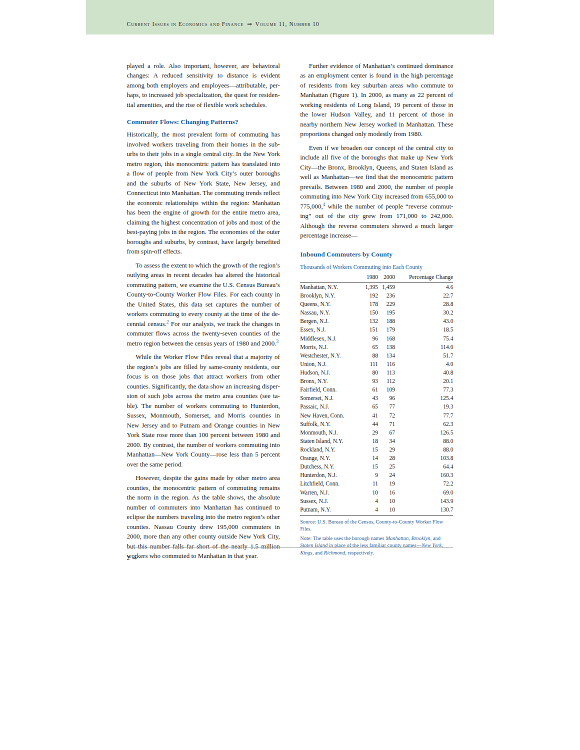Current Issues in Economics and Finance⇛Volume 11, Number 10
played a role. Also important, however, are behavioral changes: A reduced sensitivity to distance is evident among both employers and employees—attributable, perhaps, to increased job specialization, the quest for residential amenities, and the rise of flexible work schedules.
Commuter Flows: Changing Patterns?
Historically, the most prevalent form of commuting has involved workers traveling from their homes in the suburbs to their jobs in a single central city. In the New York metro region, this monocentric pattern has translated into a flow of people from New York City’s outer boroughs and the suburbs of New York State, New Jersey, and Connecticut into Manhattan. The commuting trends reflect the economic relationships within the region: Manhattan has been the engine of growth for the entire metro area, claiming the highest concentration of jobs and most of the best-paying jobs in the region. The economies of the outer boroughs and suburbs, by contrast, have largely benefited from spin-off effects.
To assess the extent to which the growth of the region’s outlying areas in recent decades has altered the historical commuting pattern, we examine the U.S. Census Bureau’s County-to-County Worker Flow Files. For each county in the United States, this data set captures the number of workers commuting to every county at the time of the decennial census.2 For our analysis, we track the changes in commuter flows across the twenty-seven counties of the metro region between the census years of 1980 and 2000.3
While the Worker Flow Files reveal that a majority of the region’s jobs are filled by same-county residents, our focus is on those jobs that attract workers from other counties. Significantly, the data show an increasing dispersion of such jobs across the metro area counties (see table). The number of workers commuting to Hunterdon, Sussex, Monmouth, Somerset, and Morris counties in New Jersey and to Putnam and Orange counties in New York State rose more than 100 percent between 1980 and 2000. By contrast, the number of workers commuting into Manhattan—New York County—rose less than 5 percent over the same period.
However, despite the gains made by other metro area counties, the monocentric pattern of commuting remains the norm in the region. As the table shows, the absolute number of commuters into Manhattan has continued to eclipse the numbers traveling into the metro region’s other counties. Nassau County drew 195,000 commuters in 2000, more than any other county outside New York City, but this number falls far short of the nearly 1.5 million workers who commuted to Manhattan in that year.
Further evidence of Manhattan’s continued dominance as an employment center is found in the high percentage of residents from key suburban areas who commute to Manhattan (Figure 1). In 2000, as many as 22 percent of working residents of Long Island, 19 percent of those in the lower Hudson Valley, and 11 percent of those in nearby northern New Jersey worked in Manhattan. These proportions changed only modestly from 1980.
Even if we broaden our concept of the central city to include all five of the boroughs that make up New York City—the Bronx, Brooklyn, Queens, and Staten Island as well as Manhattan—we find that the monocentric pattern prevails. Between 1980 and 2000, the number of people commuting into New York City increased from 655,000 to 775,000,4 while the number of people “reverse commuting” out of the city grew from 171,000 to 242,000. Although the reverse commuters showed a much larger percentage increase—
Inbound Commuters by County
Thousands of Workers Commuting into Each County
| | 1980 | 2000 | Percentage Change |
| --- | --- | --- | --- |
| Manhattan, N.Y. | 1,395 | 1,459 | 4.6 |
| Brooklyn, N.Y. | 192 | 236 | 22.7 |
| Queens, N.Y. | 178 | 229 | 28.8 |
| Nassau, N.Y. | 150 | 195 | 30.2 |
| Bergen, N.J. | 132 | 188 | 43.0 |
| Essex, N.J. | 151 | 179 | 18.5 |
| Middlesex, N.J. | 96 | 168 | 75.4 |
| Morris, N.J. | 65 | 138 | 114.0 |
| Westchester, N.Y. | 88 | 134 | 51.7 |
| Union, N.J. | 111 | 116 | 4.0 |
| Hudson, N.J. | 80 | 113 | 40.8 |
| Bronx, N.Y. | 93 | 112 | 20.1 |
| Fairfield, Conn. | 61 | 109 | 77.3 |
| Somerset, N.J. | 43 | 96 | 125.4 |
| Passaic, N.J. | 65 | 77 | 19.3 |
| New Haven, Conn. | 41 | 72 | 77.7 |
| Suffolk, N.Y. | 44 | 71 | 62.3 |
| Monmouth, N.J. | 29 | 67 | 126.5 |
| Staten Island, N.Y. | 18 | 34 | 88.0 |
| Rockland, N.Y. | 15 | 29 | 88.0 |
| Orange, N.Y. | 14 | 28 | 103.8 |
| Dutchess, N.Y. | 15 | 25 | 64.4 |
| Hunterdon, N.J. | 9 | 24 | 160.3 |
| Litchfield, Conn. | 11 | 19 | 72.2 |
| Warren, N.J. | 10 | 16 | 69.0 |
| Sussex, N.J. | 4 | 10 | 143.9 |
| Putnam, N.Y. | 4 | 10 | 130.7 |
Source: U.S. Bureau of the Census, County-to-County Worker Flow Files.
Note: The table uses the borough names Manhattan, Brooklyn, and Staten Island in place of the less familiar county names—New York, Kings, and Richmond, respectively.
2⇛